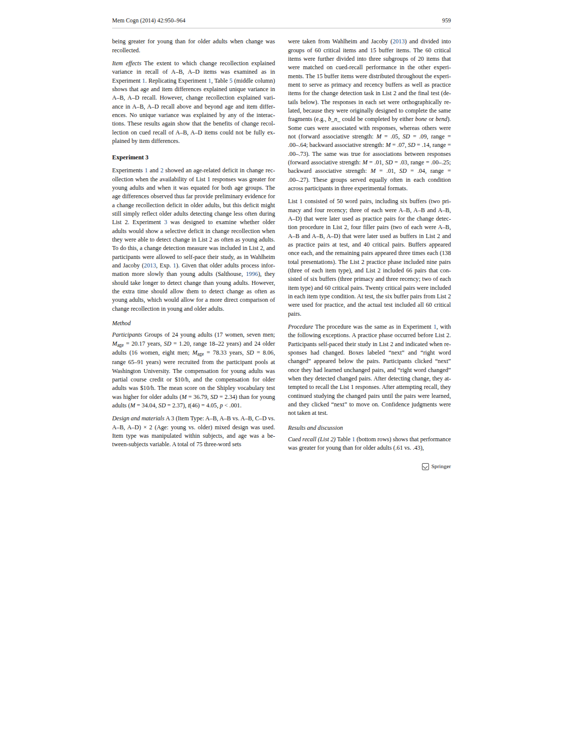Mem Cogn (2014) 42:950–964 959
being greater for young than for older adults when change was recollected.
Item effects The extent to which change recollection explained variance in recall of A–B, A–D items was examined as in Experiment 1. Replicating Experiment 1, Table 5 (middle column) shows that age and item differences explained unique variance in A–B, A–D recall. However, change recollection explained variance in A–B, A–D recall above and beyond age and item differences. No unique variance was explained by any of the interactions. These results again show that the benefits of change recollection on cued recall of A–B, A–D items could not be fully explained by item differences.
Experiment 3
Experiments 1 and 2 showed an age-related deficit in change recollection when the availability of List 1 responses was greater for young adults and when it was equated for both age groups. The age differences observed thus far provide preliminary evidence for a change recollection deficit in older adults, but this deficit might still simply reflect older adults detecting change less often during List 2. Experiment 3 was designed to examine whether older adults would show a selective deficit in change recollection when they were able to detect change in List 2 as often as young adults. To do this, a change detection measure was included in List 2, and participants were allowed to self-pace their study, as in Wahlheim and Jacoby (2013, Exp. 1). Given that older adults process information more slowly than young adults (Salthouse, 1996), they should take longer to detect change than young adults. However, the extra time should allow them to detect change as often as young adults, which would allow for a more direct comparison of change recollection in young and older adults.
Method
Participants Groups of 24 young adults (17 women, seven men; Mage = 20.17 years, SD = 1.20, range 18–22 years) and 24 older adults (16 women, eight men; Mage = 78.33 years, SD = 8.06, range 65–91 years) were recruited from the participant pools at Washington University. The compensation for young adults was partial course credit or $10/h, and the compensation for older adults was $10/h. The mean score on the Shipley vocabulary test was higher for older adults (M = 36.79, SD = 2.34) than for young adults (M = 34.04, SD = 2.37), t(46) = 4.05, p < .001.
Design and materials A 3 (Item Type: A–B, A–B vs. A–B, C–D vs. A–B, A–D) × 2 (Age: young vs. older) mixed design was used. Item type was manipulated within subjects, and age was a between-subjects variable. A total of 75 three-word sets
were taken from Wahlheim and Jacoby (2013) and divided into groups of 60 critical items and 15 buffer items. The 60 critical items were further divided into three subgroups of 20 items that were matched on cued-recall performance in the other experiments. The 15 buffer items were distributed throughout the experiment to serve as primacy and recency buffers as well as practice items for the change detection task in List 2 and the final test (details below). The responses in each set were orthographically related, because they were originally designed to complete the same fragments (e.g., b_n_ could be completed by either bone or bend). Some cues were associated with responses, whereas others were not (forward associative strength: M = .05, SD = .09, range = .00–.64; backward associative strength: M = .07, SD = .14, range = .00–.73). The same was true for associations between responses (forward associative strength: M = .01, SD = .03, range = .00–.25; backward associative strength: M = .01, SD = .04, range = .00–.27). These groups served equally often in each condition across participants in three experimental formats.
List 1 consisted of 50 word pairs, including six buffers (two primacy and four recency; three of each were A–B, A–B and A–B, A–D) that were later used as practice pairs for the change detection procedure in List 2, four filler pairs (two of each were A–B, A–B and A–B, A–D) that were later used as buffers in List 2 and as practice pairs at test, and 40 critical pairs. Buffers appeared once each, and the remaining pairs appeared three times each (138 total presentations). The List 2 practice phase included nine pairs (three of each item type), and List 2 included 66 pairs that consisted of six buffers (three primacy and three recency; two of each item type) and 60 critical pairs. Twenty critical pairs were included in each item type condition. At test, the six buffer pairs from List 2 were used for practice, and the actual test included all 60 critical pairs.
Procedure The procedure was the same as in Experiment 1, with the following exceptions. A practice phase occurred before List 2. Participants self-paced their study in List 2 and indicated when responses had changed. Boxes labeled “next” and “right word changed” appeared below the pairs. Participants clicked “next” once they had learned unchanged pairs, and “right word changed” when they detected changed pairs. After detecting change, they attempted to recall the List 1 responses. After attempting recall, they continued studying the changed pairs until the pairs were learned, and they clicked “next” to move on. Confidence judgments were not taken at test.
Results and discussion
Cued recall (List 2) Table 1 (bottom rows) shows that performance was greater for young than for older adults (.61 vs. .43),
Springer